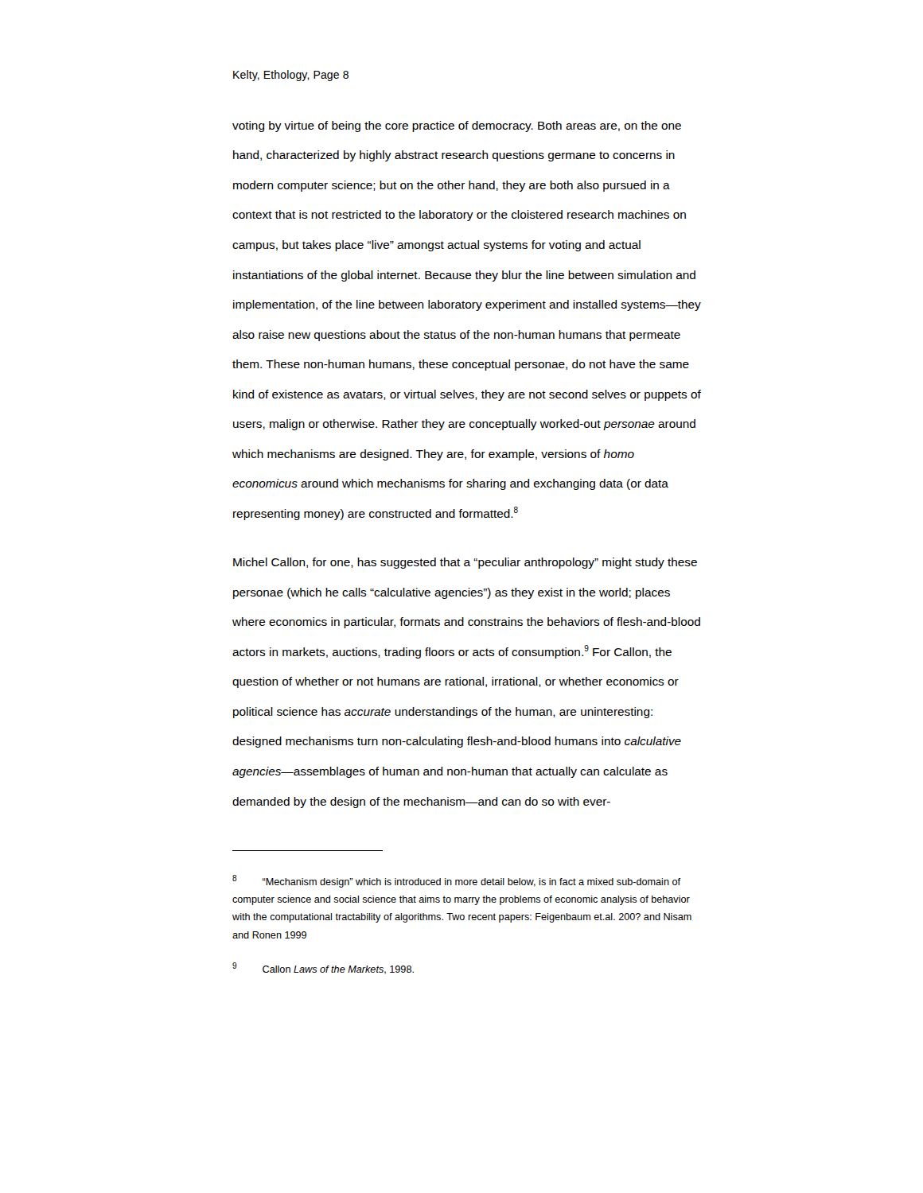Kelty, Ethology, Page 8
voting by virtue of being the core practice of democracy. Both areas are, on the one hand, characterized by highly abstract research questions germane to concerns in modern computer science; but on the other hand, they are both also pursued in a context that is not restricted to the laboratory or the cloistered research machines on campus, but takes place “live” amongst actual systems for voting and actual instantiations of the global internet. Because they blur the line between simulation and implementation, of the line between laboratory experiment and installed systems—they also raise new questions about the status of the non-human humans that permeate them. These non-human humans, these conceptual personae, do not have the same kind of existence as avatars, or virtual selves, they are not second selves or puppets of users, malign or otherwise. Rather they are conceptually worked-out personae around which mechanisms are designed. They are, for example, versions of homo economicus around which mechanisms for sharing and exchanging data (or data representing money) are constructed and formatted.8
Michel Callon, for one, has suggested that a “peculiar anthropology” might study these personae (which he calls “calculative agencies”) as they exist in the world; places where economics in particular, formats and constrains the behaviors of flesh-and-blood actors in markets, auctions, trading floors or acts of consumption.9 For Callon, the question of whether or not humans are rational, irrational, or whether economics or political science has accurate understandings of the human, are uninteresting: designed mechanisms turn non-calculating flesh-and-blood humans into calculative agencies—assemblages of human and non-human that actually can calculate as demanded by the design of the mechanism—and can do so with ever-
8“Mechanism design” which is introduced in more detail below, is in fact a mixed sub-domain of computer science and social science that aims to marry the problems of economic analysis of behavior with the computational tractability of algorithms. Two recent papers: Feigenbaum et.al. 200? and Nisam and Ronen 1999
9 Callon Laws of the Markets, 1998.